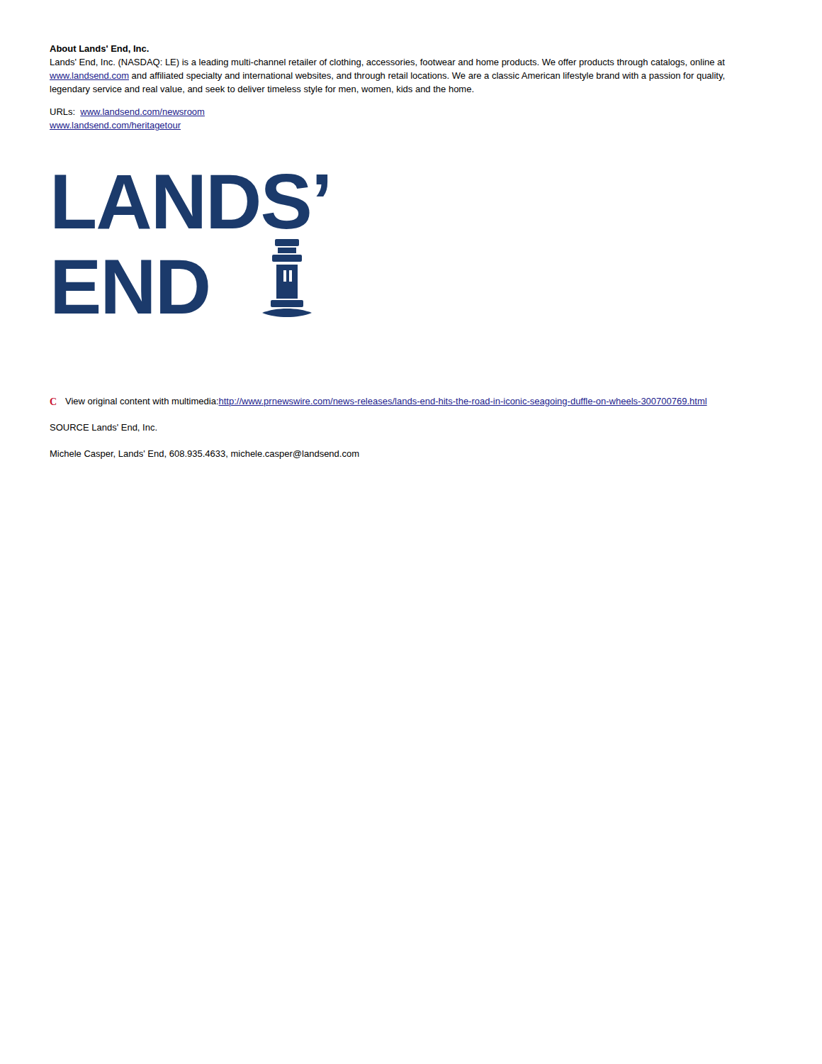About Lands' End, Inc.
Lands' End, Inc. (NASDAQ: LE) is a leading multi-channel retailer of clothing, accessories, footwear and home products. We offer products through catalogs, online at www.landsend.com and affiliated specialty and international websites, and through retail locations. We are a classic American lifestyle brand with a passion for quality, legendary service and real value, and seek to deliver timeless style for men, women, kids and the home.
URLs: www.landsend.com/newsroom
www.landsend.com/heritagetour
LANDS’ END
CView original content with multimedia:http://www.prnewswire.com/news-releases/lands-end-hits-the-road-in-iconic-seagoing-duffle-on-wheels-300700769.html
SOURCE Lands' End, Inc.
Michele Casper, Lands' End, 608.935.4633, michele.casper@landsend.com